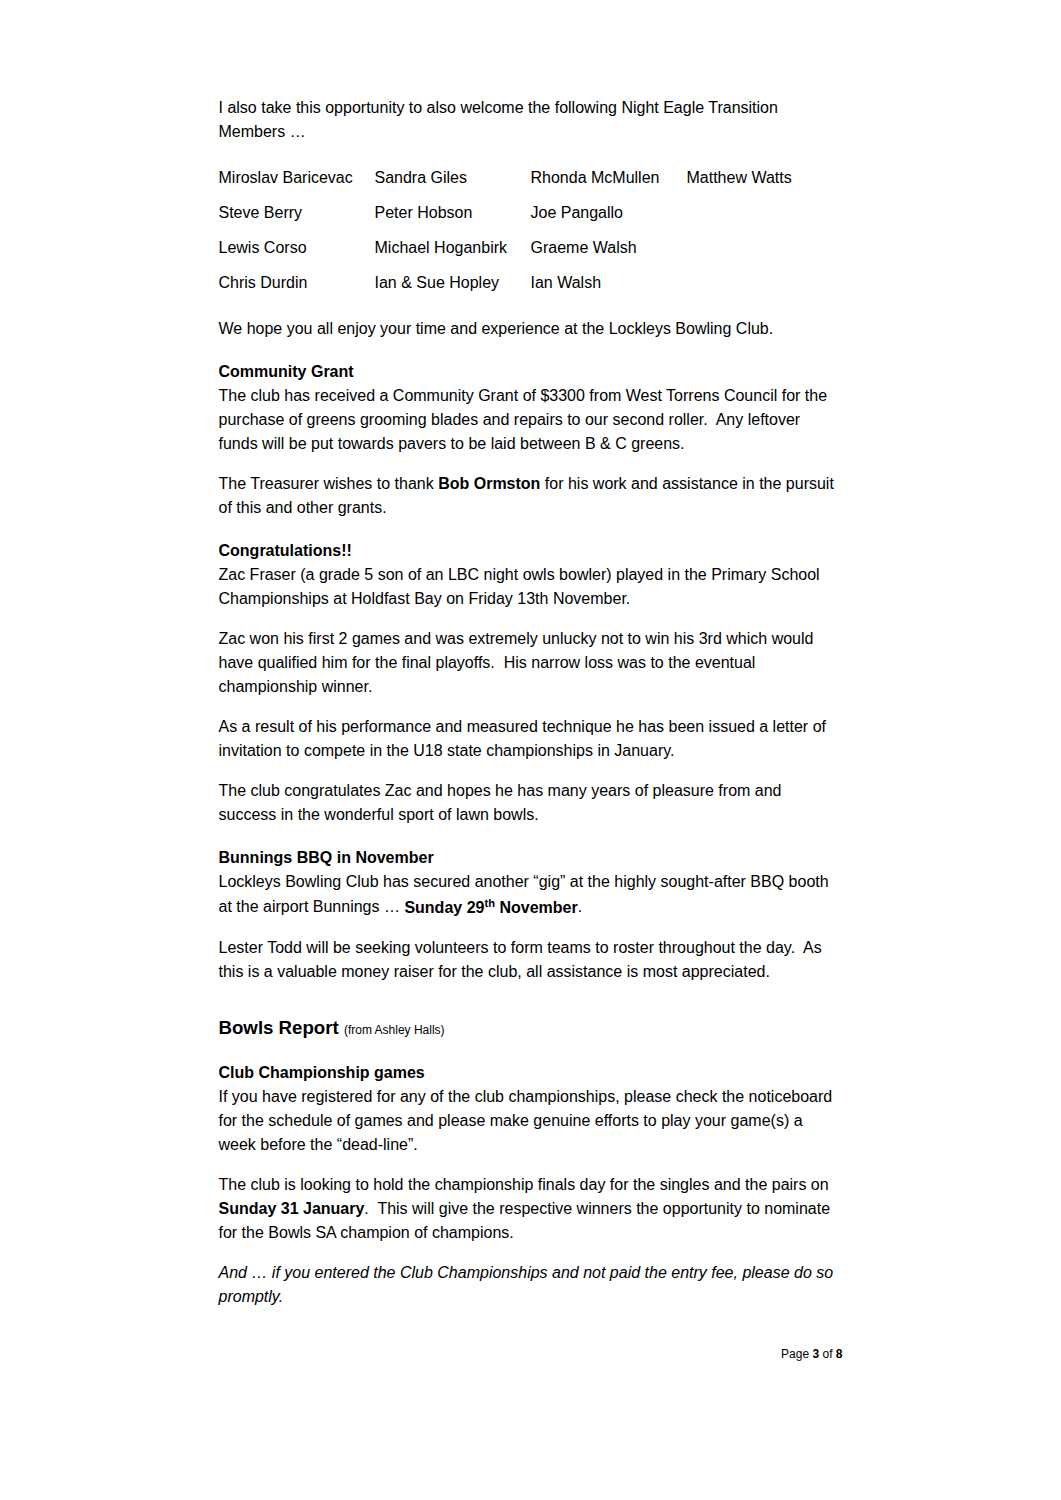I also take this opportunity to also welcome the following Night Eagle Transition Members …
| Miroslav Baricevac | Sandra Giles | Rhonda McMullen | Matthew Watts |
| Steve Berry | Peter Hobson | Joe Pangallo | |
| Lewis Corso | Michael Hoganbirk | Graeme Walsh | |
| Chris Durdin | Ian & Sue Hopley | Ian Walsh | |
We hope you all enjoy your time and experience at the Lockleys Bowling Club.
Community Grant
The club has received a Community Grant of $3300 from West Torrens Council for the purchase of greens grooming blades and repairs to our second roller. Any leftover funds will be put towards pavers to be laid between B & C greens.
The Treasurer wishes to thank Bob Ormston for his work and assistance in the pursuit of this and other grants.
Congratulations!!
Zac Fraser (a grade 5 son of an LBC night owls bowler) played in the Primary School Championships at Holdfast Bay on Friday 13th November.
Zac won his first 2 games and was extremely unlucky not to win his 3rd which would have qualified him for the final playoffs. His narrow loss was to the eventual championship winner.
As a result of his performance and measured technique he has been issued a letter of invitation to compete in the U18 state championships in January.
The club congratulates Zac and hopes he has many years of pleasure from and success in the wonderful sport of lawn bowls.
Bunnings BBQ in November
Lockleys Bowling Club has secured another “gig” at the highly sought-after BBQ booth at the airport Bunnings … Sunday 29th November.
Lester Todd will be seeking volunteers to form teams to roster throughout the day. As this is a valuable money raiser for the club, all assistance is most appreciated.
Bowls Report (from Ashley Halls)
Club Championship games
If you have registered for any of the club championships, please check the noticeboard for the schedule of games and please make genuine efforts to play your game(s) a week before the “dead-line”.
The club is looking to hold the championship finals day for the singles and the pairs on Sunday 31 January. This will give the respective winners the opportunity to nominate for the Bowls SA champion of champions.
And … if you entered the Club Championships and not paid the entry fee, please do so promptly.
Page 3 of 8